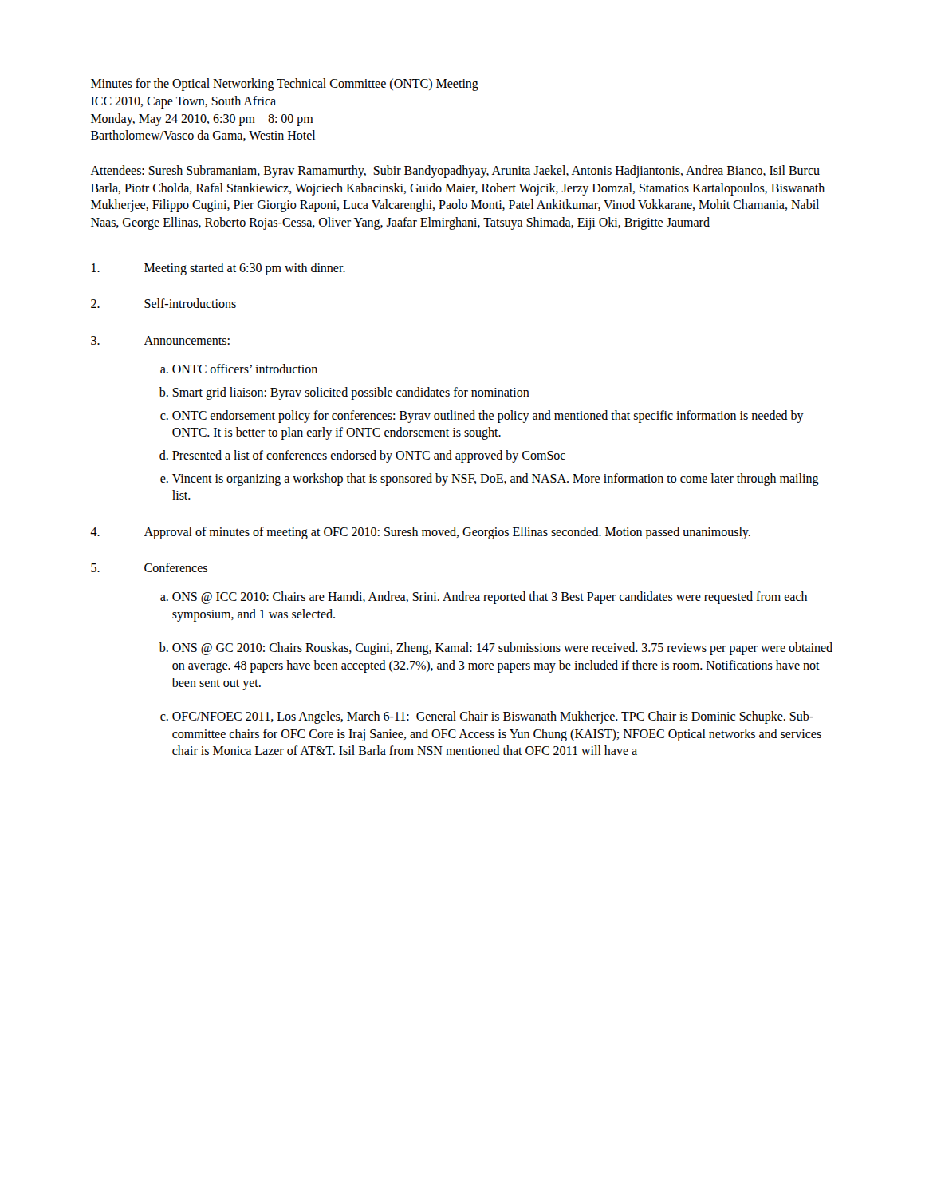Minutes for the Optical Networking Technical Committee (ONTC) Meeting
ICC 2010, Cape Town, South Africa
Monday, May 24 2010, 6:30 pm – 8: 00 pm
Bartholomew/Vasco da Gama, Westin Hotel
Attendees: Suresh Subramaniam, Byrav Ramamurthy, Subir Bandyopadhyay, Arunita Jaekel, Antonis Hadjiantonis, Andrea Bianco, Isil Burcu Barla, Piotr Cholda, Rafal Stankiewicz, Wojciech Kabacinski, Guido Maier, Robert Wojcik, Jerzy Domzal, Stamatios Kartalopoulos, Biswanath Mukherjee, Filippo Cugini, Pier Giorgio Raponi, Luca Valcarenghi, Paolo Monti, Patel Ankitkumar, Vinod Vokkarane, Mohit Chamania, Nabil Naas, George Ellinas, Roberto Rojas-Cessa, Oliver Yang, Jaafar Elmirghani, Tatsuya Shimada, Eiji Oki, Brigitte Jaumard
Meeting started at 6:30 pm with dinner.
Self-introductions
Announcements:
ONTC officers’ introduction
Smart grid liaison: Byrav solicited possible candidates for nomination
ONTC endorsement policy for conferences: Byrav outlined the policy and mentioned that specific information is needed by ONTC. It is better to plan early if ONTC endorsement is sought.
Presented a list of conferences endorsed by ONTC and approved by ComSoc
Vincent is organizing a workshop that is sponsored by NSF, DoE, and NASA. More information to come later through mailing list.
Approval of minutes of meeting at OFC 2010: Suresh moved, Georgios Ellinas seconded. Motion passed unanimously.
Conferences
ONS @ ICC 2010: Chairs are Hamdi, Andrea, Srini. Andrea reported that 3 Best Paper candidates were requested from each symposium, and 1 was selected.
ONS @ GC 2010: Chairs Rouskas, Cugini, Zheng, Kamal: 147 submissions were received. 3.75 reviews per paper were obtained on average. 48 papers have been accepted (32.7%), and 3 more papers may be included if there is room. Notifications have not been sent out yet.
OFC/NFOEC 2011, Los Angeles, March 6-11: General Chair is Biswanath Mukherjee. TPC Chair is Dominic Schupke. Sub-committee chairs for OFC Core is Iraj Saniee, and OFC Access is Yun Chung (KAIST); NFOEC Optical networks and services chair is Monica Lazer of AT&T. Isil Barla from NSN mentioned that OFC 2011 will have a